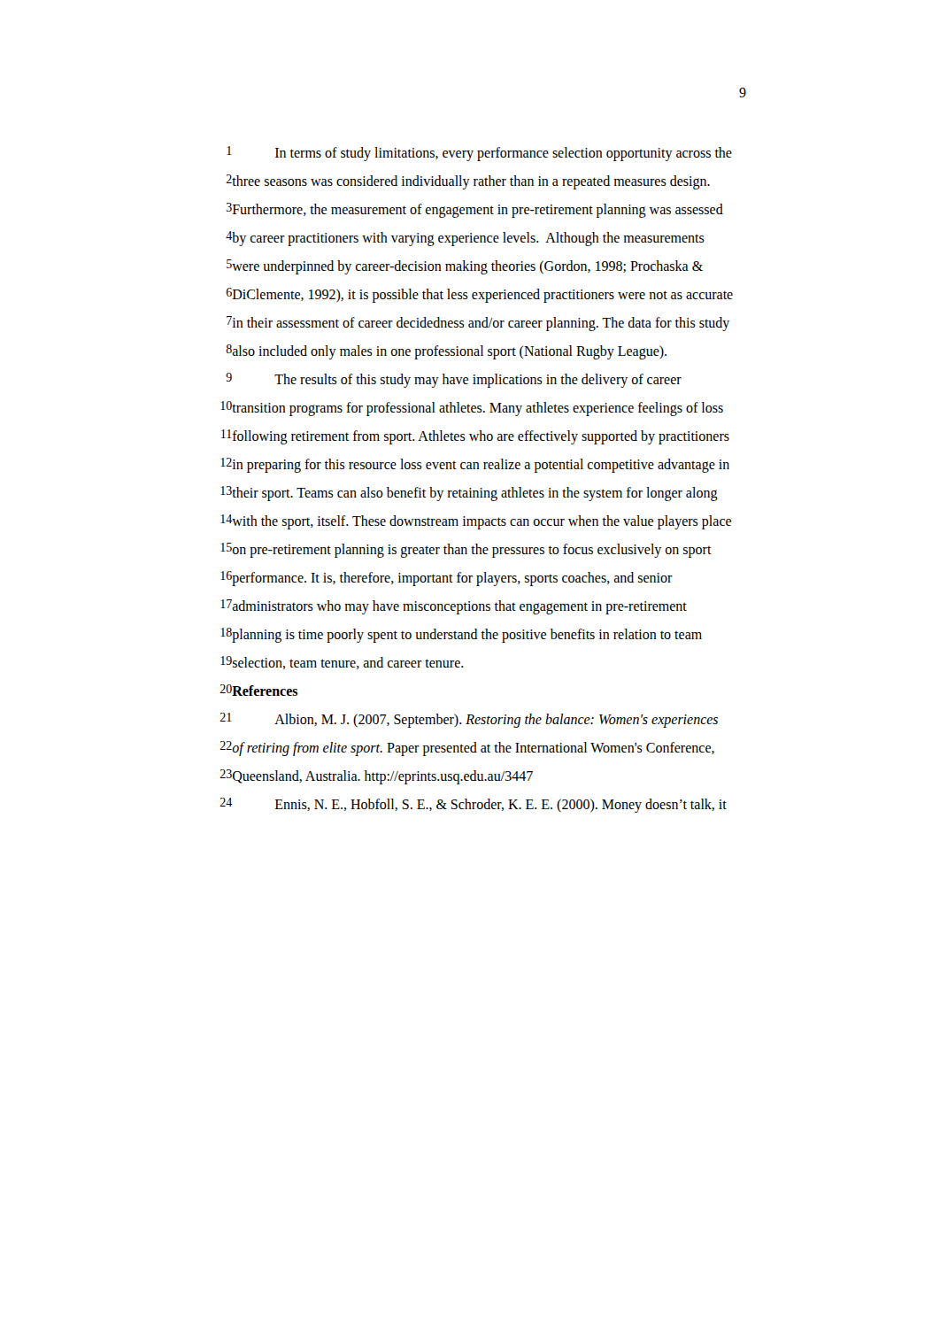9
| 1 | In terms of study limitations, every performance selection opportunity across the |
| 2 | three seasons was considered individually rather than in a repeated measures design. |
| 3 | Furthermore, the measurement of engagement in pre-retirement planning was assessed |
| 4 | by career practitioners with varying experience levels. Although the measurements |
| 5 | were underpinned by career-decision making theories (Gordon, 1998; Prochaska & |
| 6 | DiClemente, 1992), it is possible that less experienced practitioners were not as accurate |
| 7 | in their assessment of career decidedness and/or career planning. The data for this study |
| 8 | also included only males in one professional sport (National Rugby League). |
| 9 | The results of this study may have implications in the delivery of career |
| 10 | transition programs for professional athletes. Many athletes experience feelings of loss |
| 11 | following retirement from sport. Athletes who are effectively supported by practitioners |
| 12 | in preparing for this resource loss event can realize a potential competitive advantage in |
| 13 | their sport. Teams can also benefit by retaining athletes in the system for longer along |
| 14 | with the sport, itself. These downstream impacts can occur when the value players place |
| 15 | on pre-retirement planning is greater than the pressures to focus exclusively on sport |
| 16 | performance. It is, therefore, important for players, sports coaches, and senior |
| 17 | administrators who may have misconceptions that engagement in pre-retirement |
| 18 | planning is time poorly spent to understand the positive benefits in relation to team |
| 19 | selection, team tenure, and career tenure. |
| 20 | References |
| 21 | Albion, M. J. (2007, September). Restoring the balance: Women's experiences |
| 22 | of retiring from elite sport. Paper presented at the International Women's Conference, |
| 23 | Queensland, Australia. http://eprints.usq.edu.au/3447 |
| 24 | Ennis, N. E., Hobfoll, S. E., & Schroder, K. E. E. (2000). Money doesn’t talk, it |